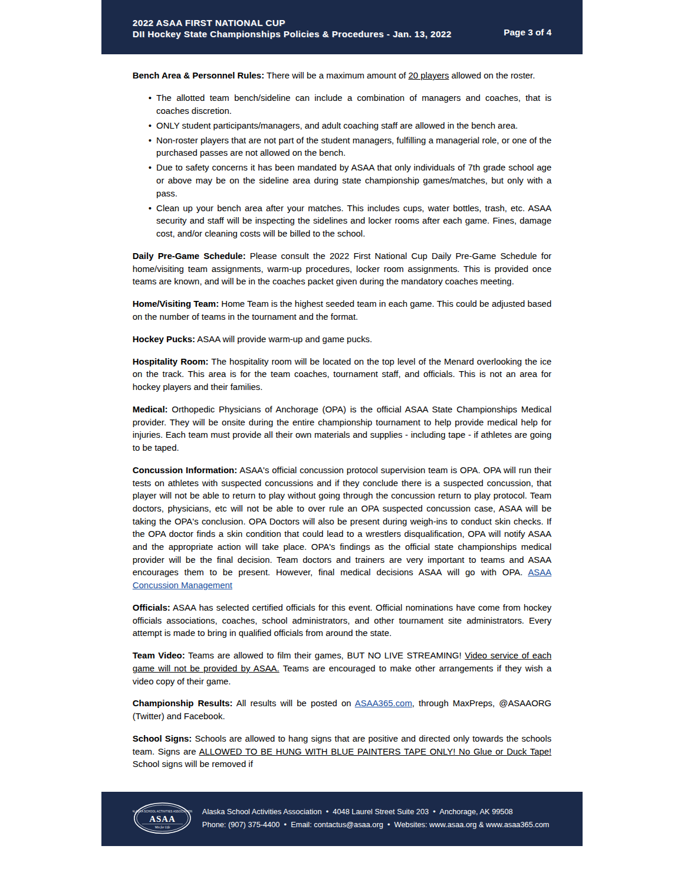2022 ASAA FIRST NATIONAL CUP DII Hockey State Championships Policies & Procedures - Jan. 13, 2022
Page 3 of 4
Bench Area & Personnel Rules: There will be a maximum amount of 20 players allowed on the roster.
The allotted team bench/sideline can include a combination of managers and coaches, that is coaches discretion.
ONLY student participants/managers, and adult coaching staff are allowed in the bench area.
Non-roster players that are not part of the student managers, fulfilling a managerial role, or one of the purchased passes are not allowed on the bench.
Due to safety concerns it has been mandated by ASAA that only individuals of 7th grade school age or above may be on the sideline area during state championship games/matches, but only with a pass.
Clean up your bench area after your matches. This includes cups, water bottles, trash, etc. ASAA security and staff will be inspecting the sidelines and locker rooms after each game. Fines, damage cost, and/or cleaning costs will be billed to the school.
Daily Pre-Game Schedule: Please consult the 2022 First National Cup Daily Pre-Game Schedule for home/visiting team assignments, warm-up procedures, locker room assignments. This is provided once teams are known, and will be in the coaches packet given during the mandatory coaches meeting.
Home/Visiting Team: Home Team is the highest seeded team in each game. This could be adjusted based on the number of teams in the tournament and the format.
Hockey Pucks: ASAA will provide warm-up and game pucks.
Hospitality Room: The hospitality room will be located on the top level of the Menard overlooking the ice on the track. This area is for the team coaches, tournament staff, and officials. This is not an area for hockey players and their families.
Medical: Orthopedic Physicians of Anchorage (OPA) is the official ASAA State Championships Medical provider. They will be onsite during the entire championship tournament to help provide medical help for injuries. Each team must provide all their own materials and supplies - including tape - if athletes are going to be taped.
Concussion Information: ASAA's official concussion protocol supervision team is OPA. OPA will run their tests on athletes with suspected concussions and if they conclude there is a suspected concussion, that player will not be able to return to play without going through the concussion return to play protocol. Team doctors, physicians, etc will not be able to over rule an OPA suspected concussion case, ASAA will be taking the OPA's conclusion. OPA Doctors will also be present during weigh-ins to conduct skin checks. If the OPA doctor finds a skin condition that could lead to a wrestlers disqualification, OPA will notify ASAA and the appropriate action will take place. OPA's findings as the official state championships medical provider will be the final decision. Team doctors and trainers are very important to teams and ASAA encourages them to be present. However, final medical decisions ASAA will go with OPA. ASAA Concussion Management
Officials: ASAA has selected certified officials for this event. Official nominations have come from hockey officials associations, coaches, school administrators, and other tournament site administrators. Every attempt is made to bring in qualified officials from around the state.
Team Video: Teams are allowed to film their games, BUT NO LIVE STREAMING! Video service of each game will not be provided by ASAA. Teams are encouraged to make other arrangements if they wish a video copy of their game.
Championship Results: All results will be posted on ASAA365.com, through MaxPreps, @ASAAORG (Twitter) and Facebook.
School Signs: Schools are allowed to hang signs that are positive and directed only towards the schools team. Signs are ALLOWED TO BE HUNG WITH BLUE PAINTERS TAPE ONLY! No Glue or Duck Tape! School signs will be removed if
ALASKA SCHOOL ACTIVITIES ASSOCIATION ASAA Win for Life
Alaska School Activities Association • 4048 Laurel Street Suite 203 • Anchorage, AK 99508
Phone: (907) 375-4400 • Email: contactus@asaa.org • Websites: www.asaa.org & www.asaa365.com